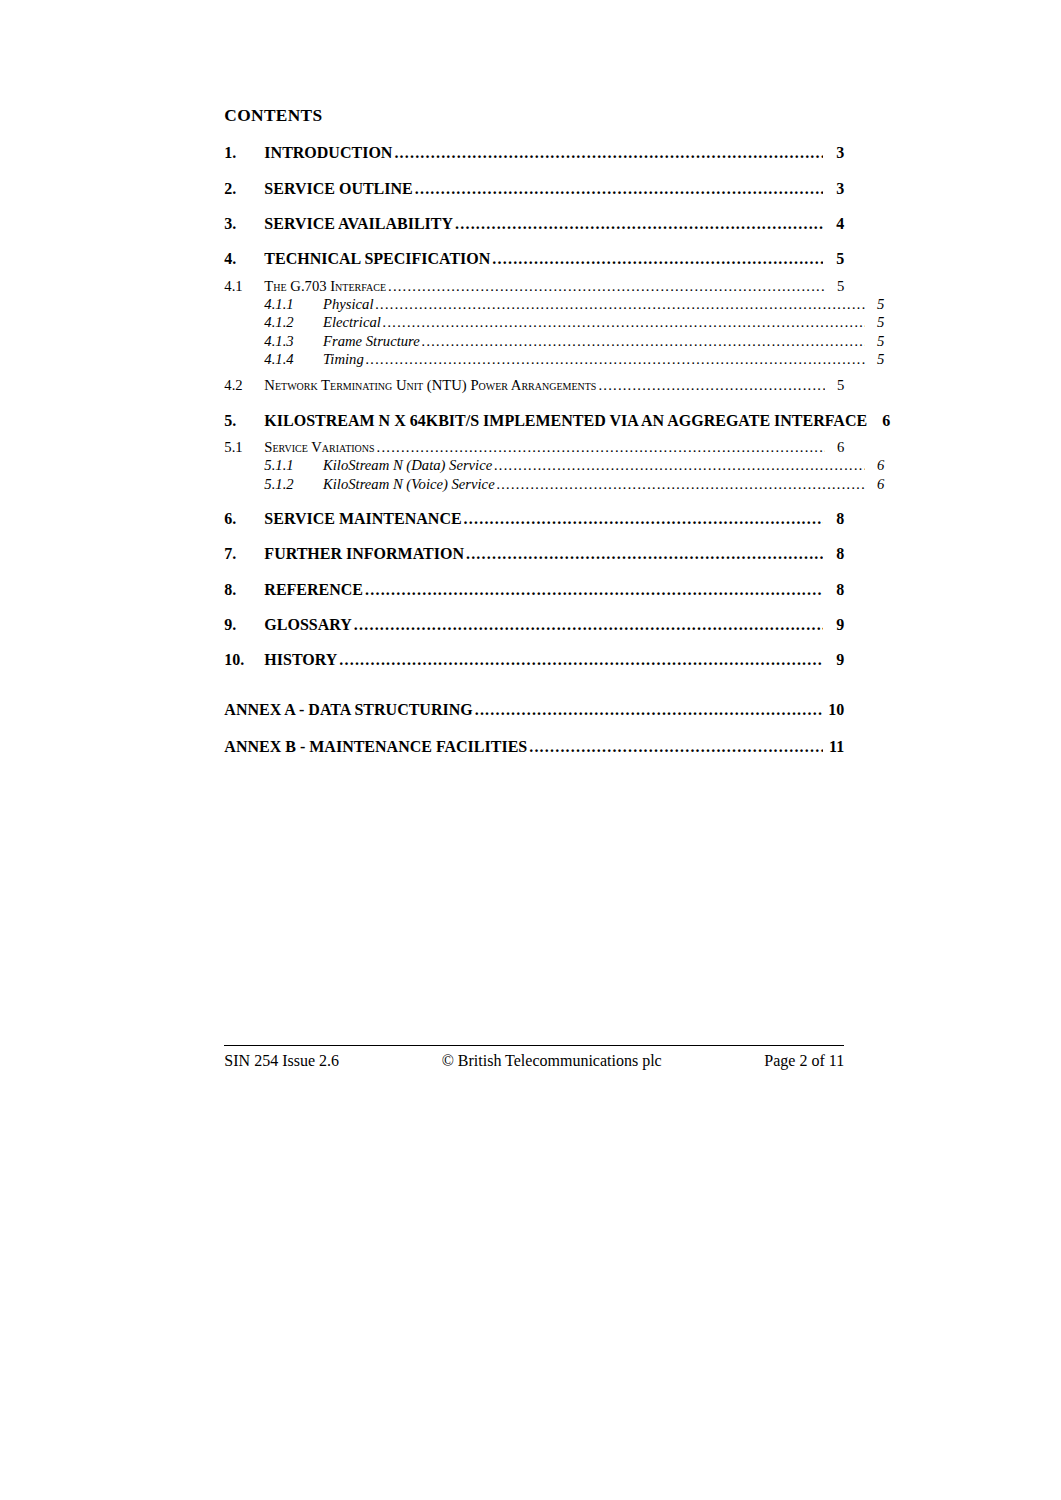CONTENTS
1. Introduction .................................................................................................................................. 3
2. Service Outline .......................................................................................................................... 3
3. Service Availability .................................................................................................................. 4
4. Technical Specification ......................................................................................................... 5
4.1 The G.703 Interface ................................................................................................................................. 5
4.1.1 Physical ......................................................................................................................................... 5
4.1.2 Electrical ....................................................................................................................................... 5
4.1.3 Frame Structure ............................................................................................................................. 5
4.1.4 Timing ............................................................................................................................................ 5
4.2 Network Terminating Unit (NTU) Power Arrangements .................................................................... 5
5. KiloStream N x 64kbit/s implemented via an aggregate interface ............... 6
5.1 Service Variations .................................................................................................................................... 6
5.1.1 KiloStream N (Data) Service ......................................................................................................... 6
5.1.2 KiloStream N (Voice) Service ....................................................................................................... 6
6. Service Maintenance ............................................................................................................... 8
7. Further Information ................................................................................................................ 8
8. Reference ................................................................................................................................. 8
9. Glossary ................................................................................................................................... 9
10. History ..................................................................................................................................... 9
Annex A - Data Structuring ........................................................................................................... 10
Annex B - Maintenance Facilities ............................................................................................... 11
SIN 254 Issue 2.6 © British Telecommunications plc Page 2 of 11